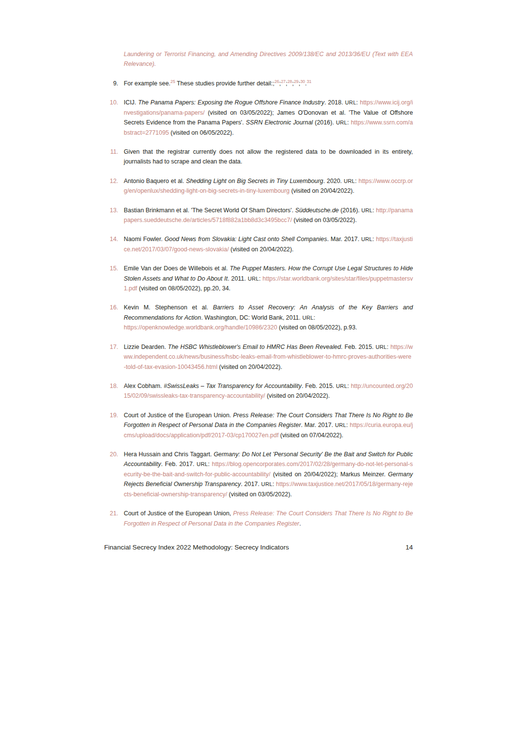Laundering or Terrorist Financing, and Amending Directives 2009/138/EC and 2013/36/EU (Text with EEA Relevance).
9. For example see.25 These studies provide further detail:;26;27;28;29;30.31
10. ICIJ. The Panama Papers: Exposing the Rogue Offshore Finance Industry. 2018. URL: https://www.icij.org/investigations/panama-papers/ (visited on 03/05/2022); James O'Donovan et al. 'The Value of Offshore Secrets Evidence from the Panama Papers'. SSRN Electronic Journal (2016). URL: https://www.ssrn.com/abstract=2771095 (visited on 06/05/2022).
11. Given that the registrar currently does not allow the registered data to be downloaded in its entirety, journalists had to scrape and clean the data.
12. Antonio Baquero et al. Shedding Light on Big Secrets in Tiny Luxembourg. 2020. URL: https://www.occrp.org/en/openlux/shedding-light-on-big-secrets-in-tiny-luxembourg (visited on 20/04/2022).
13. Bastian Brinkmann et al. 'The Secret World Of Sham Directors'. Süddeutsche.de (2016). URL: http://panamapapers.sueddeutsche.de/articles/5718f882a1bb8d3c3495bcc7/ (visited on 03/05/2022).
14. Naomi Fowler. Good News from Slovakia: Light Cast onto Shell Companies. Mar. 2017. URL: https://taxjustice.net/2017/03/07/good-news-slovakia/ (visited on 20/04/2022).
15. Emile Van der Does de Willebois et al. The Puppet Masters. How the Corrupt Use Legal Structures to Hide Stolen Assets and What to Do About It. 2011. URL: https://star.worldbank.org/sites/star/files/puppetmastersv1.pdf (visited on 08/05/2022), pp.20, 34.
16. Kevin M. Stephenson et al. Barriers to Asset Recovery: An Analysis of the Key Barriers and Recommendations for Action. Washington, DC: World Bank, 2011. URL:
https://openknowledge.worldbank.org/handle/10986/2320 (visited on 08/05/2022), p.93.
17. Lizzie Dearden. The HSBC Whistleblower's Email to HMRC Has Been Revealed. Feb. 2015. URL: https://www.independent.co.uk/news/business/hsbc-leaks-email-from-whistleblower-to-hmrc-proves-authorities-were-told-of-tax-evasion-10043456.html (visited on 20/04/2022).
18. Alex Cobham. #SwissLeaks – Tax Transparency for Accountability. Feb. 2015. URL: http://uncounted.org/2015/02/09/swissleaks-tax-transparency-accountability/ (visited on 20/04/2022).
19. Court of Justice of the European Union. Press Release: The Court Considers That There Is No Right to Be Forgotten in Respect of Personal Data in the Companies Register. Mar. 2017. URL: https://curia.europa.eu/jcms/upload/docs/application/pdf/2017-03/cp170027en.pdf (visited on 07/04/2022).
20. Hera Hussain and Chris Taggart. Germany: Do Not Let 'Personal Security' Be the Bait and Switch for Public Accountability. Feb. 2017. URL: https://blog.opencorporates.com/2017/02/28/germany-do-not-let-personal-security-be-the-bait-and-switch-for-public-accountability/ (visited on 20/04/2022); Markus Meinzer. Germany Rejects Beneficial Ownership Transparency. 2017. URL: https://www.taxjustice.net/2017/05/18/germany-rejects-beneficial-ownership-transparency/ (visited on 03/05/2022).
21. Court of Justice of the European Union, Press Release: The Court Considers That There Is No Right to Be Forgotten in Respect of Personal Data in the Companies Register.
Financial Secrecy Index 2022 Methodology: Secrecy Indicators 14